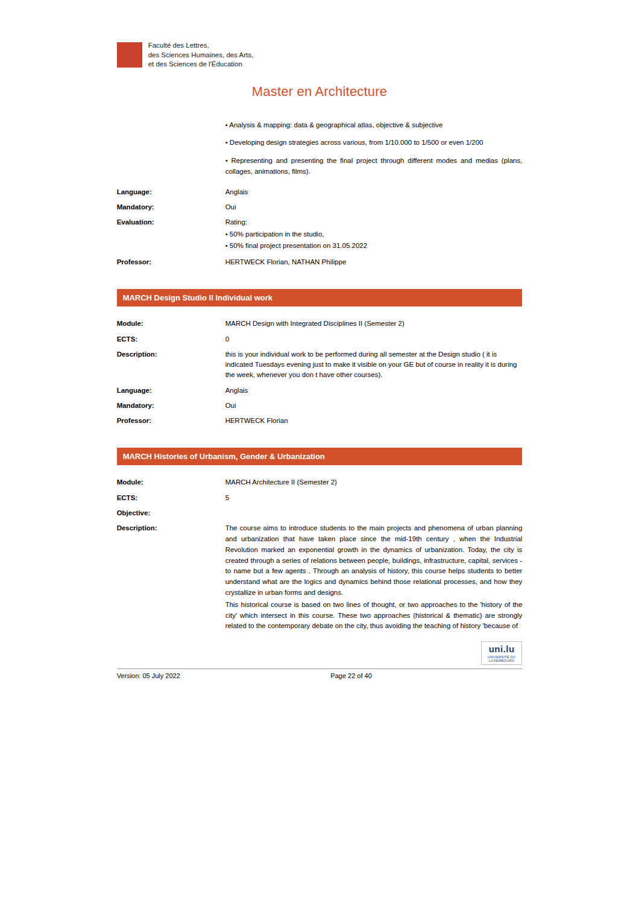Faculté des Lettres,
des Sciences Humaines, des Arts,
et des Sciences de l'Éducation
Master en Architecture
• Analysis & mapping: data & geographical atlas, objective & subjective
• Developing design strategies across various, from 1/10.000 to 1/500 or even 1/200
• Representing and presenting the final project through different modes and medias (plans, collages, animations, films).
| Language: | Anglais |
| Mandatory: | Oui |
| Evaluation: | Rating: • 50% participation in the studio, • 50% final project presentation on 31.05.2022 |
| Professor: | HERTWECK Florian, NATHAN Philippe |
MARCH Design Studio II Individual work
| Module: | MARCH Design with Integrated Disciplines II (Semester 2) |
| ECTS: | 0 |
| Description: | this is your individual work to be performed during all semester at the Design studio ( it is indicated Tuesdays evening just to make it visible on your GE but of course in reality it is during the week, whenever you don t have other courses). |
| Language: | Anglais |
| Mandatory: | Oui |
| Professor: | HERTWECK Florian |
MARCH Histories of Urbanism, Gender & Urbanization
| Module: | MARCH Architecture II (Semester 2) |
| ECTS: | 5 |
| Objective: | |
| Description: | The course aims to introduce students to the main projects and phenomena of urban planning and urbanization that have taken place since the mid-19th century , when the Industrial Revolution marked an exponential growth in the dynamics of urbanization. Today, the city is created through a series of relations between people, buildings, infrastructure, capital, services - to name but a few agents . Through an analysis of history, this course helps students to better understand what are the logics and dynamics behind those relational processes, and how they crystallize in urban forms and designs. This historical course is based on two lines of thought, or two approaches to the 'history of the city' which intersect in this course. These two approaches (historical & thematic) are strongly related to the contemporary debate on the city, thus avoiding the teaching of history 'because of |
uni.lu
UNIVERSITÉ DU
LUXEMBOURG
Version: 05 July 2022
Page 22 of 40